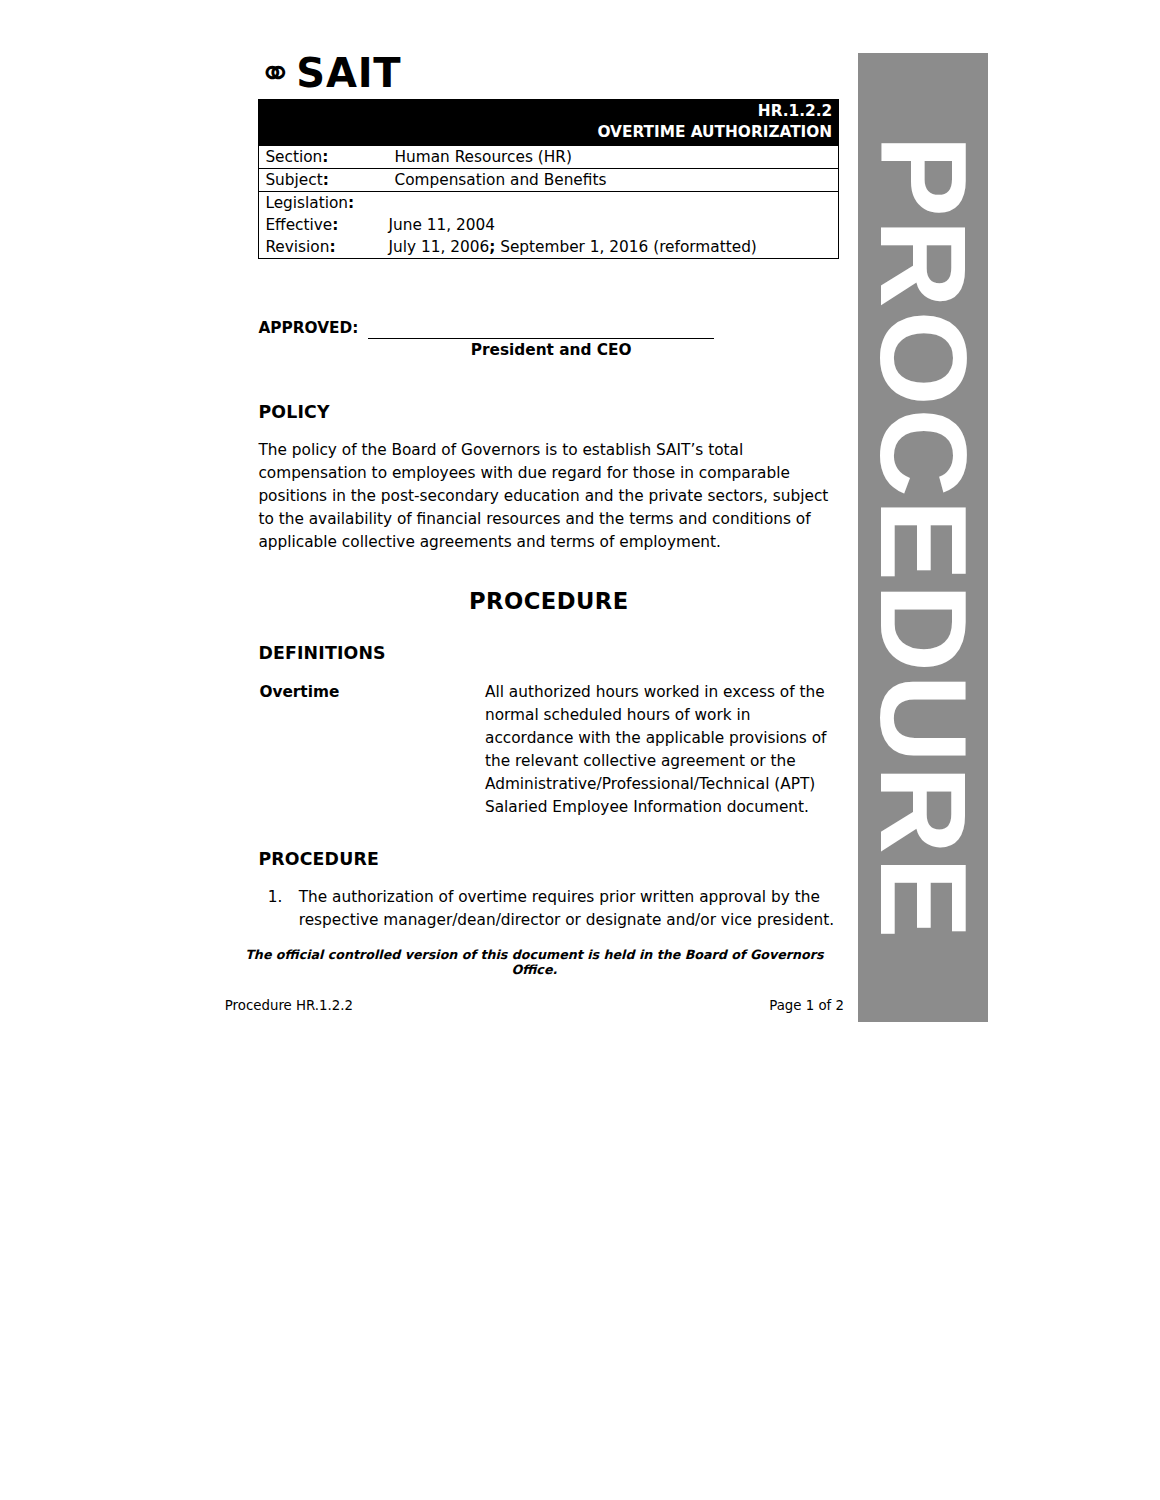PROCEDURE
⚭SAIT
| HR.1.2.2 |
| OVERTIME AUTHORIZATION |
| Section : | Human Resources (HR) |
| Subject : | Compensation and Benefits |
| Legislation : | |
| Effective : | June 11, 2004 |
| Revision : | July 11, 2006 ; September 1, 2016 (reformatted) |
APPROVED:
President and CEO
POLICY
The policy of the Board of Governors is to establish SAIT’s total compensation to employees with due regard for those in comparable positions in the post-secondary education and the private sectors, subject to the availability of financial resources and the terms and conditions of applicable collective agreements and terms of employment.
PROCEDURE
DEFINITIONS
| Overtime | All authorized hours worked in excess of the normal scheduled hours of work in accordance with the applicable provisions of the relevant collective agreement or the Administrative/Professional/Technical (APT) Salaried Employee Information document. |
PROCEDURE
The authorization of overtime requires prior written approval by the respective manager/dean/director or designate and/or vice president.
The official controlled version of this document is held in the Board of Governors Office.
Procedure HR.1.2.2 Page 1 of 2